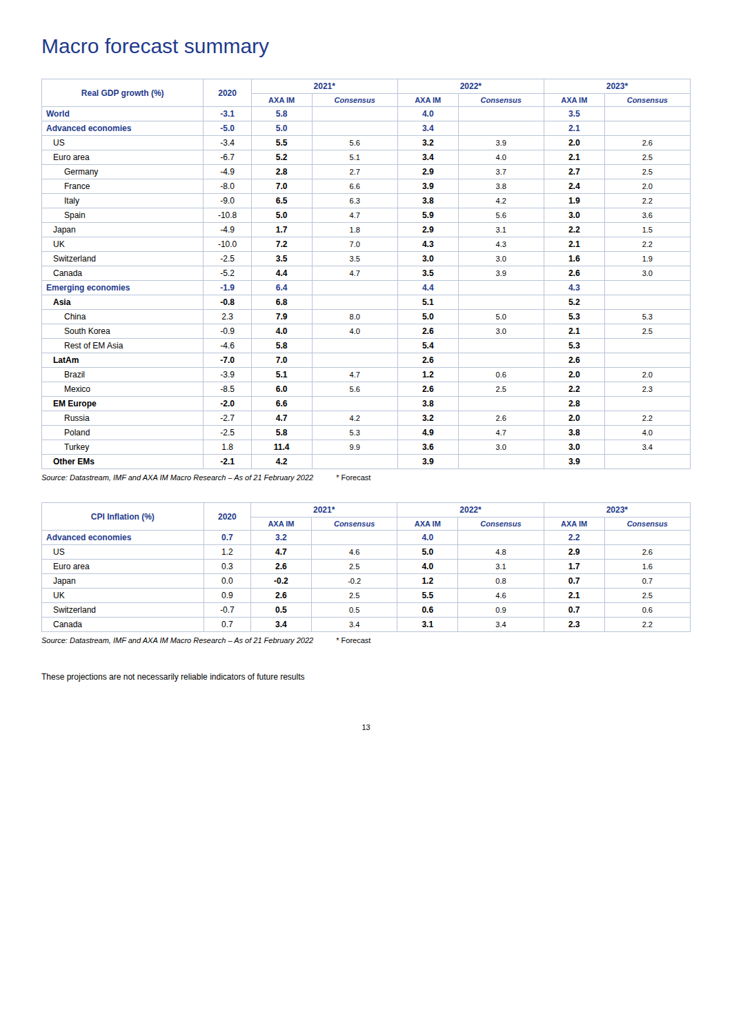Macro forecast summary
| Real GDP growth (%) | 2020 | 2021* | 2022* | 2023* |
| --- | --- | --- | --- | --- |
| AXA IM | Consensus | AXA IM | Consensus | AXA IM | Consensus |
| World | -3.1 | 5.8 | | 4.0 | | 3.5 | |
| Advanced economies | -5.0 | 5.0 | | 3.4 | | 2.1 | |
| US | -3.4 | 5.5 | 5.6 | 3.2 | 3.9 | 2.0 | 2.6 |
| Euro area | -6.7 | 5.2 | 5.1 | 3.4 | 4.0 | 2.1 | 2.5 |
| Germany | -4.9 | 2.8 | 2.7 | 2.9 | 3.7 | 2.7 | 2.5 |
| France | -8.0 | 7.0 | 6.6 | 3.9 | 3.8 | 2.4 | 2.0 |
| Italy | -9.0 | 6.5 | 6.3 | 3.8 | 4.2 | 1.9 | 2.2 |
| Spain | -10.8 | 5.0 | 4.7 | 5.9 | 5.6 | 3.0 | 3.6 |
| Japan | -4.9 | 1.7 | 1.8 | 2.9 | 3.1 | 2.2 | 1.5 |
| UK | -10.0 | 7.2 | 7.0 | 4.3 | 4.3 | 2.1 | 2.2 |
| Switzerland | -2.5 | 3.5 | 3.5 | 3.0 | 3.0 | 1.6 | 1.9 |
| Canada | -5.2 | 4.4 | 4.7 | 3.5 | 3.9 | 2.6 | 3.0 |
| Emerging economies | -1.9 | 6.4 | | 4.4 | | 4.3 | |
| Asia | -0.8 | 6.8 | | 5.1 | | 5.2 | |
| China | 2.3 | 7.9 | 8.0 | 5.0 | 5.0 | 5.3 | 5.3 |
| South Korea | -0.9 | 4.0 | 4.0 | 2.6 | 3.0 | 2.1 | 2.5 |
| Rest of EM Asia | -4.6 | 5.8 | | 5.4 | | 5.3 | |
| LatAm | -7.0 | 7.0 | | 2.6 | | 2.6 | |
| Brazil | -3.9 | 5.1 | 4.7 | 1.2 | 0.6 | 2.0 | 2.0 |
| Mexico | -8.5 | 6.0 | 5.6 | 2.6 | 2.5 | 2.2 | 2.3 |
| EM Europe | -2.0 | 6.6 | | 3.8 | | 2.8 | |
| Russia | -2.7 | 4.7 | 4.2 | 3.2 | 2.6 | 2.0 | 2.2 |
| Poland | -2.5 | 5.8 | 5.3 | 4.9 | 4.7 | 3.8 | 4.0 |
| Turkey | 1.8 | 11.4 | 9.9 | 3.6 | 3.0 | 3.0 | 3.4 |
| Other EMs | -2.1 | 4.2 | | 3.9 | | 3.9 | |
Source: Datastream, IMF and AXA IM Macro Research – As of 21 February 2022 * Forecast
| CPI Inflation (%) | 2020 | 2021* | 2022* | 2023* |
| --- | --- | --- | --- | --- |
| AXA IM | Consensus | AXA IM | Consensus | AXA IM | Consensus |
| Advanced economies | 0.7 | 3.2 | | 4.0 | | 2.2 | |
| US | 1.2 | 4.7 | 4.6 | 5.0 | 4.8 | 2.9 | 2.6 |
| Euro area | 0.3 | 2.6 | 2.5 | 4.0 | 3.1 | 1.7 | 1.6 |
| Japan | 0.0 | -0.2 | -0.2 | 1.2 | 0.8 | 0.7 | 0.7 |
| UK | 0.9 | 2.6 | 2.5 | 5.5 | 4.6 | 2.1 | 2.5 |
| Switzerland | -0.7 | 0.5 | 0.5 | 0.6 | 0.9 | 0.7 | 0.6 |
| Canada | 0.7 | 3.4 | 3.4 | 3.1 | 3.4 | 2.3 | 2.2 |
Source: Datastream, IMF and AXA IM Macro Research – As of 21 February 2022 * Forecast
These projections are not necessarily reliable indicators of future results
13